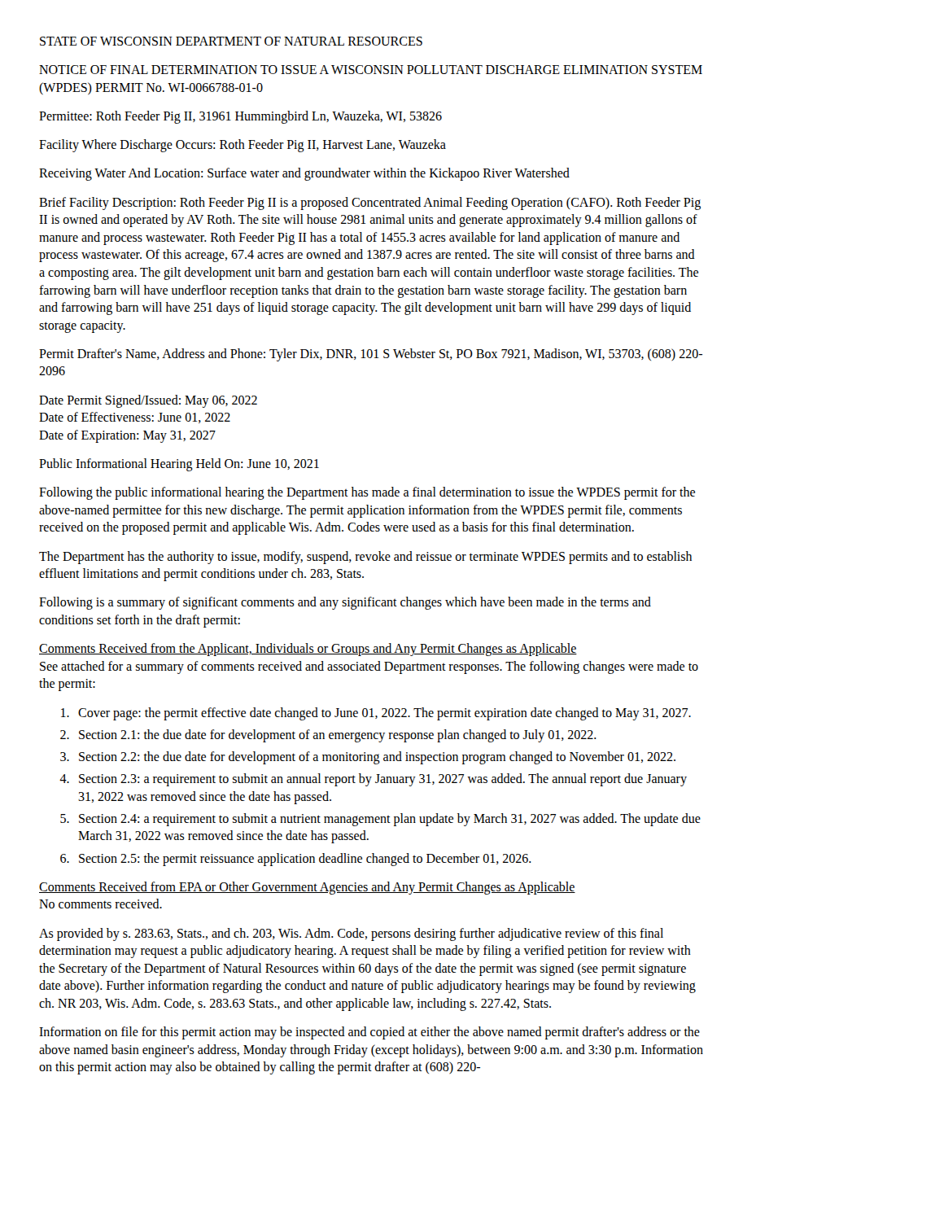STATE OF WISCONSIN DEPARTMENT OF NATURAL RESOURCES
NOTICE OF FINAL DETERMINATION TO ISSUE A WISCONSIN POLLUTANT DISCHARGE ELIMINATION SYSTEM (WPDES) PERMIT No. WI-0066788-01-0
Permittee: Roth Feeder Pig II, 31961 Hummingbird Ln, Wauzeka, WI, 53826
Facility Where Discharge Occurs: Roth Feeder Pig II, Harvest Lane, Wauzeka
Receiving Water And Location: Surface water and groundwater within the Kickapoo River Watershed
Brief Facility Description: Roth Feeder Pig II is a proposed Concentrated Animal Feeding Operation (CAFO). Roth Feeder Pig II is owned and operated by AV Roth. The site will house 2981 animal units and generate approximately 9.4 million gallons of manure and process wastewater. Roth Feeder Pig II has a total of 1455.3 acres available for land application of manure and process wastewater. Of this acreage, 67.4 acres are owned and 1387.9 acres are rented. The site will consist of three barns and a composting area. The gilt development unit barn and gestation barn each will contain underfloor waste storage facilities. The farrowing barn will have underfloor reception tanks that drain to the gestation barn waste storage facility. The gestation barn and farrowing barn will have 251 days of liquid storage capacity. The gilt development unit barn will have 299 days of liquid storage capacity.
Permit Drafter's Name, Address and Phone: Tyler Dix, DNR, 101 S Webster St, PO Box 7921, Madison, WI, 53703, (608) 220-2096
Date Permit Signed/Issued: May 06, 2022
Date of Effectiveness: June 01, 2022
Date of Expiration: May 31, 2027
Public Informational Hearing Held On: June 10, 2021
Following the public informational hearing the Department has made a final determination to issue the WPDES permit for the above-named permittee for this new discharge. The permit application information from the WPDES permit file, comments received on the proposed permit and applicable Wis. Adm. Codes were used as a basis for this final determination.
The Department has the authority to issue, modify, suspend, revoke and reissue or terminate WPDES permits and to establish effluent limitations and permit conditions under ch. 283, Stats.
Following is a summary of significant comments and any significant changes which have been made in the terms and conditions set forth in the draft permit:
Comments Received from the Applicant, Individuals or Groups and Any Permit Changes as Applicable
See attached for a summary of comments received and associated Department responses. The following changes were made to the permit:
Cover page: the permit effective date changed to June 01, 2022. The permit expiration date changed to May 31, 2027.
Section 2.1: the due date for development of an emergency response plan changed to July 01, 2022.
Section 2.2: the due date for development of a monitoring and inspection program changed to November 01, 2022.
Section 2.3: a requirement to submit an annual report by January 31, 2027 was added. The annual report due January 31, 2022 was removed since the date has passed.
Section 2.4: a requirement to submit a nutrient management plan update by March 31, 2027 was added. The update due March 31, 2022 was removed since the date has passed.
Section 2.5: the permit reissuance application deadline changed to December 01, 2026.
Comments Received from EPA or Other Government Agencies and Any Permit Changes as Applicable
No comments received.
As provided by s. 283.63, Stats., and ch. 203, Wis. Adm. Code, persons desiring further adjudicative review of this final determination may request a public adjudicatory hearing. A request shall be made by filing a verified petition for review with the Secretary of the Department of Natural Resources within 60 days of the date the permit was signed (see permit signature date above). Further information regarding the conduct and nature of public adjudicatory hearings may be found by reviewing ch. NR 203, Wis. Adm. Code, s. 283.63 Stats., and other applicable law, including s. 227.42, Stats.
Information on file for this permit action may be inspected and copied at either the above named permit drafter's address or the above named basin engineer's address, Monday through Friday (except holidays), between 9:00 a.m. and 3:30 p.m. Information on this permit action may also be obtained by calling the permit drafter at (608) 220-